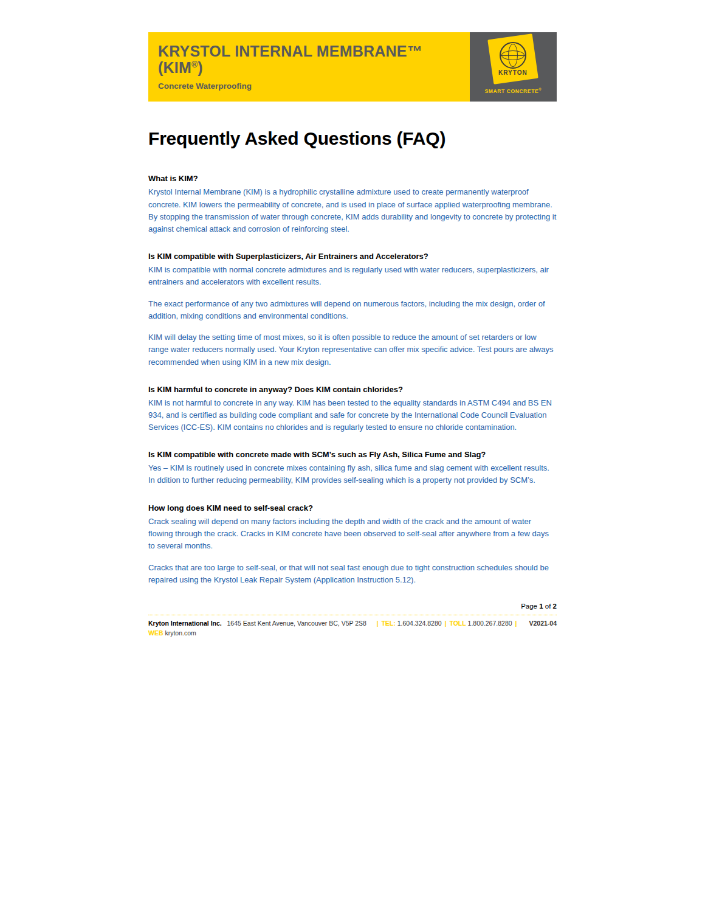KRYSTOL INTERNAL MEMBRANE™ (KIM®)
Concrete Waterproofing
KRYTON
SMART CONCRETE®
Frequently Asked Questions (FAQ)
What is KIM?
Krystol Internal Membrane (KIM) is a hydrophilic crystalline admixture used to create permanently waterproof concrete. KIM lowers the permeability of concrete, and is used in place of surface applied waterproofing membrane. By stopping the transmission of water through concrete, KIM adds durability and longevity to concrete by protecting it against chemical attack and corrosion of reinforcing steel.
Is KIM compatible with Superplasticizers, Air Entrainers and Accelerators?
KIM is compatible with normal concrete admixtures and is regularly used with water reducers, superplasticizers, air entrainers and accelerators with excellent results.
The exact performance of any two admixtures will depend on numerous factors, including the mix design, order of addition, mixing conditions and environmental conditions.
KIM will delay the setting time of most mixes, so it is often possible to reduce the amount of set retarders or low range water reducers normally used. Your Kryton representative can offer mix specific advice. Test pours are always recommended when using KIM in a new mix design.
Is KIM harmful to concrete in anyway? Does KIM contain chlorides?
KIM is not harmful to concrete in any way. KIM has been tested to the equality standards in ASTM C494 and BS EN 934, and is certified as building code compliant and safe for concrete by the International Code Council Evaluation Services (ICC-ES). KIM contains no chlorides and is regularly tested to ensure no chloride contamination.
Is KIM compatible with concrete made with SCM’s such as Fly Ash, Silica Fume and Slag?
Yes – KIM is routinely used in concrete mixes containing fly ash, silica fume and slag cement with excellent results. In ddition to further reducing permeability, KIM provides self-sealing which is a property not provided by SCM’s.
How long does KIM need to self-seal crack?
Crack sealing will depend on many factors including the depth and width of the crack and the amount of water flowing through the crack. Cracks in KIM concrete have been observed to self-seal after anywhere from a few days to several months.
Cracks that are too large to self-seal, or that will not seal fast enough due to tight construction schedules should be repaired using the Krystol Leak Repair System (Application Instruction 5.12).
Page 1 of 2
Kryton International Inc. 1645 East Kent Avenue, Vancouver BC, V5P 2S8 | TEL: 1.604.324.8280 | TOLL 1.800.267.8280 | WEB kryton.com
V2021-04